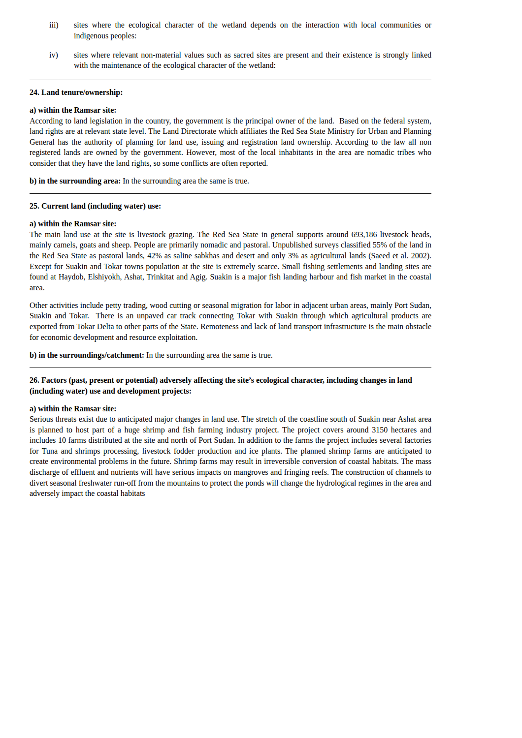iii) sites where the ecological character of the wetland depends on the interaction with local communities or indigenous peoples:
iv) sites where relevant non-material values such as sacred sites are present and their existence is strongly linked with the maintenance of the ecological character of the wetland:
24. Land tenure/ownership:
a) within the Ramsar site:
According to land legislation in the country, the government is the principal owner of the land. Based on the federal system, land rights are at relevant state level. The Land Directorate which affiliates the Red Sea State Ministry for Urban and Planning General has the authority of planning for land use, issuing and registration land ownership. According to the law all non registered lands are owned by the government. However, most of the local inhabitants in the area are nomadic tribes who consider that they have the land rights, so some conflicts are often reported.
b) in the surrounding area: In the surrounding area the same is true.
25. Current land (including water) use:
a) within the Ramsar site:
The main land use at the site is livestock grazing. The Red Sea State in general supports around 693,186 livestock heads, mainly camels, goats and sheep. People are primarily nomadic and pastoral. Unpublished surveys classified 55% of the land in the Red Sea State as pastoral lands, 42% as saline sabkhas and desert and only 3% as agricultural lands (Saeed et al. 2002). Except for Suakin and Tokar towns population at the site is extremely scarce. Small fishing settlements and landing sites are found at Haydob, Elshiyokh, Ashat, Trinkitat and Agig. Suakin is a major fish landing harbour and fish market in the coastal area.
Other activities include petty trading, wood cutting or seasonal migration for labor in adjacent urban areas, mainly Port Sudan, Suakin and Tokar. There is an unpaved car track connecting Tokar with Suakin through which agricultural products are exported from Tokar Delta to other parts of the State. Remoteness and lack of land transport infrastructure is the main obstacle for economic development and resource exploitation.
b) in the surroundings/catchment: In the surrounding area the same is true.
26. Factors (past, present or potential) adversely affecting the site’s ecological character, including changes in land (including water) use and development projects:
a) within the Ramsar site:
Serious threats exist due to anticipated major changes in land use. The stretch of the coastline south of Suakin near Ashat area is planned to host part of a huge shrimp and fish farming industry project. The project covers around 3150 hectares and includes 10 farms distributed at the site and north of Port Sudan. In addition to the farms the project includes several factories for Tuna and shrimps processing, livestock fodder production and ice plants. The planned shrimp farms are anticipated to create environmental problems in the future. Shrimp farms may result in irreversible conversion of coastal habitats. The mass discharge of effluent and nutrients will have serious impacts on mangroves and fringing reefs. The construction of channels to divert seasonal freshwater run-off from the mountains to protect the ponds will change the hydrological regimes in the area and adversely impact the coastal habitats